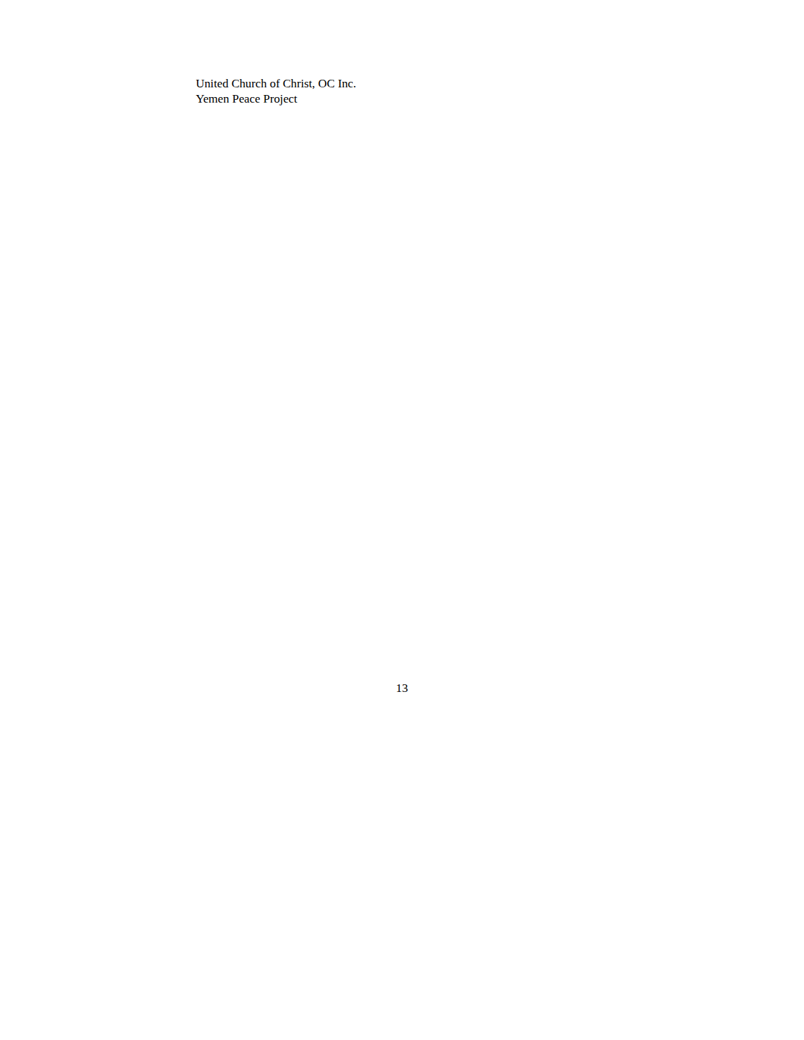United Church of Christ, OC Inc.
Yemen Peace Project
13